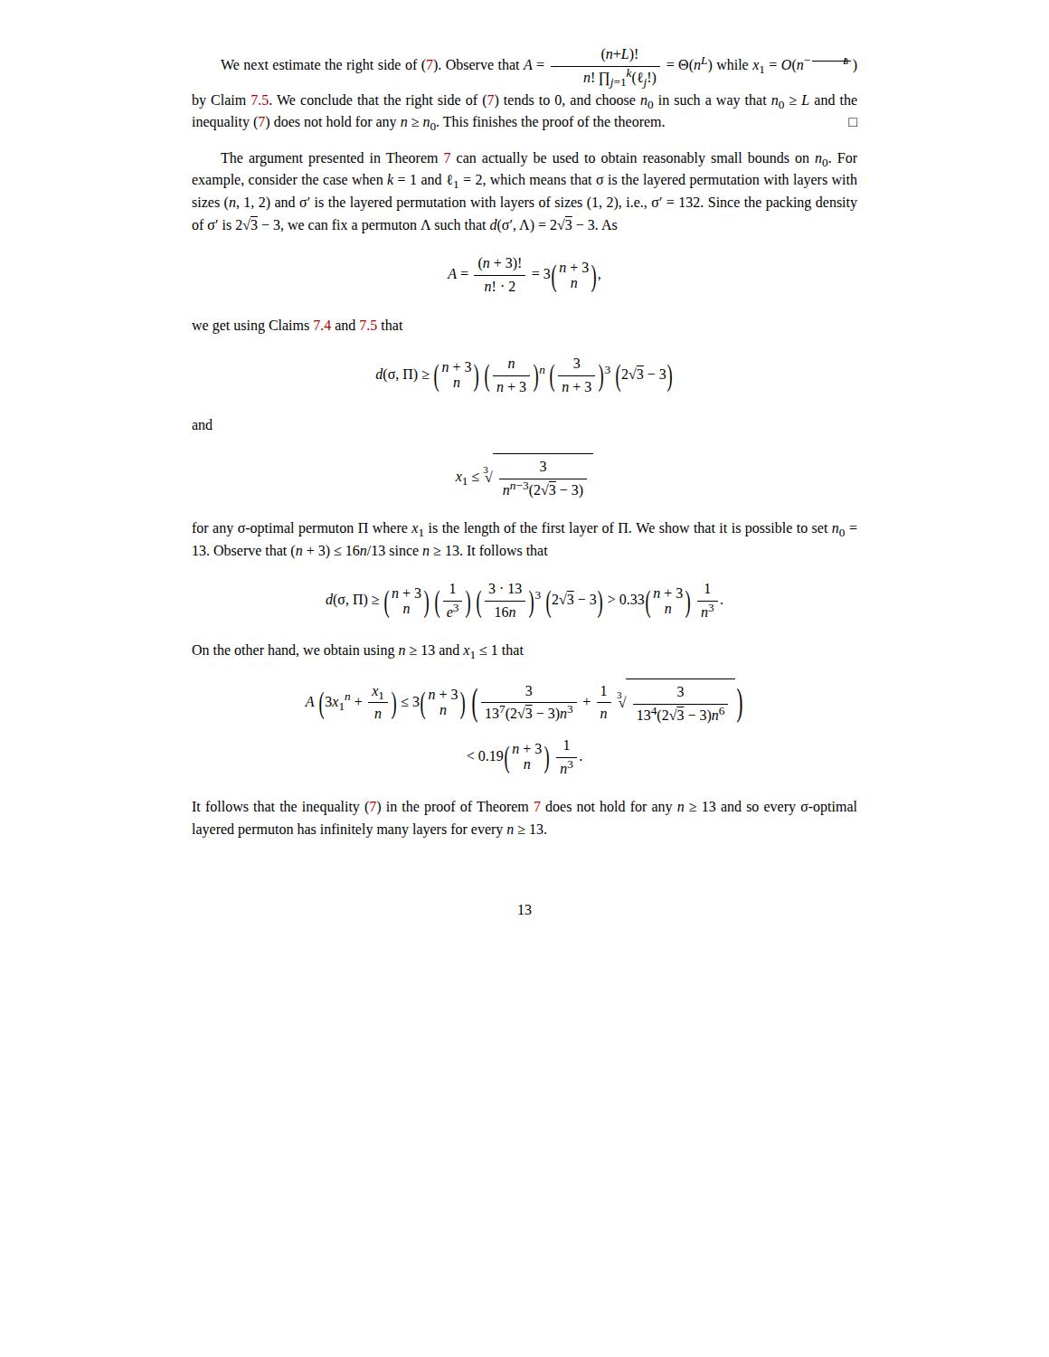We next estimate the right side of (7). Observe that A = (n+L)!n! ∏j=1k(ℓj!) = Θ(nL) while x1 = O(n−nL) by Claim 7.5. We conclude that the right side of (7) tends to 0, and choose n0 in such a way that n0 ≥ L and the inequality (7) does not hold for any n ≥ n0. This finishes the proof of the theorem. □
The argument presented in Theorem 7 can actually be used to obtain reasonably small bounds on n0. For example, consider the case when k = 1 and ℓ1 = 2, which means that σ is the layered permutation with layers with sizes (n, 1, 2) and σ′ is the layered permutation with layers of sizes (1, 2), i.e., σ′ = 132. Since the packing density of σ′ is 2√3 − 3, we can fix a permuton Λ such that d(σ′, Λ) = 2√3 − 3. As
A = (n + 3)!n! · 2 = 3(n + 3 n),
we get using Claims 7.4 and 7.5 that
d(σ, Π) ≥ (n + 3 n) (nn + 3)n (3 n + 3)3 (2√3 − 3)
and
x1 ≤ 3√3 nn−3(2√3 − 3)
for any σ-optimal permuton Π where x1 is the length of the first layer of Π. We show that it is possible to set n0 = 13. Observe that (n + 3) ≤ 16n/13 since n ≥ 13. It follows that
d(σ, Π) ≥ (n + 3 n) (1 e3) (3 · 1316n)3 (2√3 − 3) > 0.33(n + 3 n) 1 n3.
On the other hand, we obtain using n ≥ 13 and x1 ≤ 1 that
A (3x1n + x1 n) ≤ 3(n + 3 n) (3137(2√3 − 3)n3 + 1 n 3√3134(2√3 − 3)n6) < 0.19(n + 3 n) 1 n3.
It follows that the inequality (7) in the proof of Theorem 7 does not hold for any n ≥ 13 and so every σ-optimal layered permuton has infinitely many layers for every n ≥ 13.
13